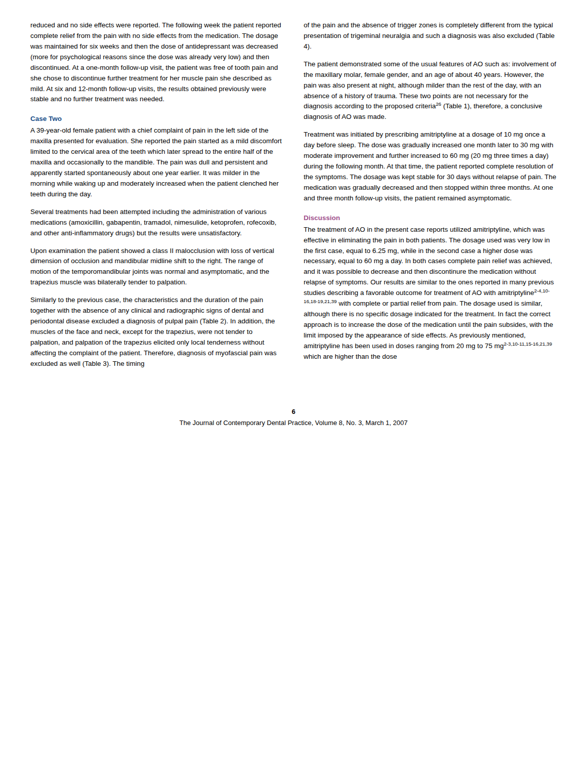reduced and no side effects were reported. The following week the patient reported complete relief from the pain with no side effects from the medication. The dosage was maintained for six weeks and then the dose of antidepressant was decreased (more for psychological reasons since the dose was already very low) and then discontinued. At a one-month follow-up visit, the patient was free of tooth pain and she chose to discontinue further treatment for her muscle pain she described as mild. At six and 12-month follow-up visits, the results obtained previously were stable and no further treatment was needed.
Case Two
A 39-year-old female patient with a chief complaint of pain in the left side of the maxilla presented for evaluation. She reported the pain started as a mild discomfort limited to the cervical area of the teeth which later spread to the entire half of the maxilla and occasionally to the mandible. The pain was dull and persistent and apparently started spontaneously about one year earlier. It was milder in the morning while waking up and moderately increased when the patient clenched her teeth during the day.
Several treatments had been attempted including the administration of various medications (amoxicillin, gabapentin, tramadol, nimesulide, ketoprofen, rofecoxib, and other anti-inflammatory drugs) but the results were unsatisfactory.
Upon examination the patient showed a class II malocclusion with loss of vertical dimension of occlusion and mandibular midline shift to the right. The range of motion of the temporomandibular joints was normal and asymptomatic, and the trapezius muscle was bilaterally tender to palpation.
Similarly to the previous case, the characteristics and the duration of the pain together with the absence of any clinical and radiographic signs of dental and periodontal disease excluded a diagnosis of pulpal pain (Table 2). In addition, the muscles of the face and neck, except for the trapezius, were not tender to palpation, and palpation of the trapezius elicited only local tenderness without affecting the complaint of the patient. Therefore, diagnosis of myofascial pain was excluded as well (Table 3). The timing
of the pain and the absence of trigger zones is completely different from the typical presentation of trigeminal neuralgia and such a diagnosis was also excluded (Table 4).
The patient demonstrated some of the usual features of AO such as: involvement of the maxillary molar, female gender, and an age of about 40 years. However, the pain was also present at night, although milder than the rest of the day, with an absence of a history of trauma. These two points are not necessary for the diagnosis according to the proposed criteria26 (Table 1), therefore, a conclusive diagnosis of AO was made.
Treatment was initiated by prescribing amitriptyline at a dosage of 10 mg once a day before sleep. The dose was gradually increased one month later to 30 mg with moderate improvement and further increased to 60 mg (20 mg three times a day) during the following month. At that time, the patient reported complete resolution of the symptoms. The dosage was kept stable for 30 days without relapse of pain. The medication was gradually decreased and then stopped within three months. At one and three month follow-up visits, the patient remained asymptomatic.
Discussion
The treatment of AO in the present case reports utilized amitriptyline, which was effective in eliminating the pain in both patients. The dosage used was very low in the first case, equal to 6.25 mg, while in the second case a higher dose was necessary, equal to 60 mg a day. In both cases complete pain relief was achieved, and it was possible to decrease and then discontinure the medication without relapse of symptoms. Our results are similar to the ones reported in many previous studies describing a favorable outcome for treatment of AO with amitriptyline2-4,10-16,18-19,21,39 with complete or partial relief from pain. The dosage used is similar, although there is no specific dosage indicated for the treatment. In fact the correct approach is to increase the dose of the medication until the pain subsides, with the limit imposed by the appearance of side effects. As previously mentioned, amitriptyline has been used in doses ranging from 20 mg to 75 mg2-3,10-11,15-16,21,39 which are higher than the dose
6
The Journal of Contemporary Dental Practice, Volume 8, No. 3, March 1, 2007